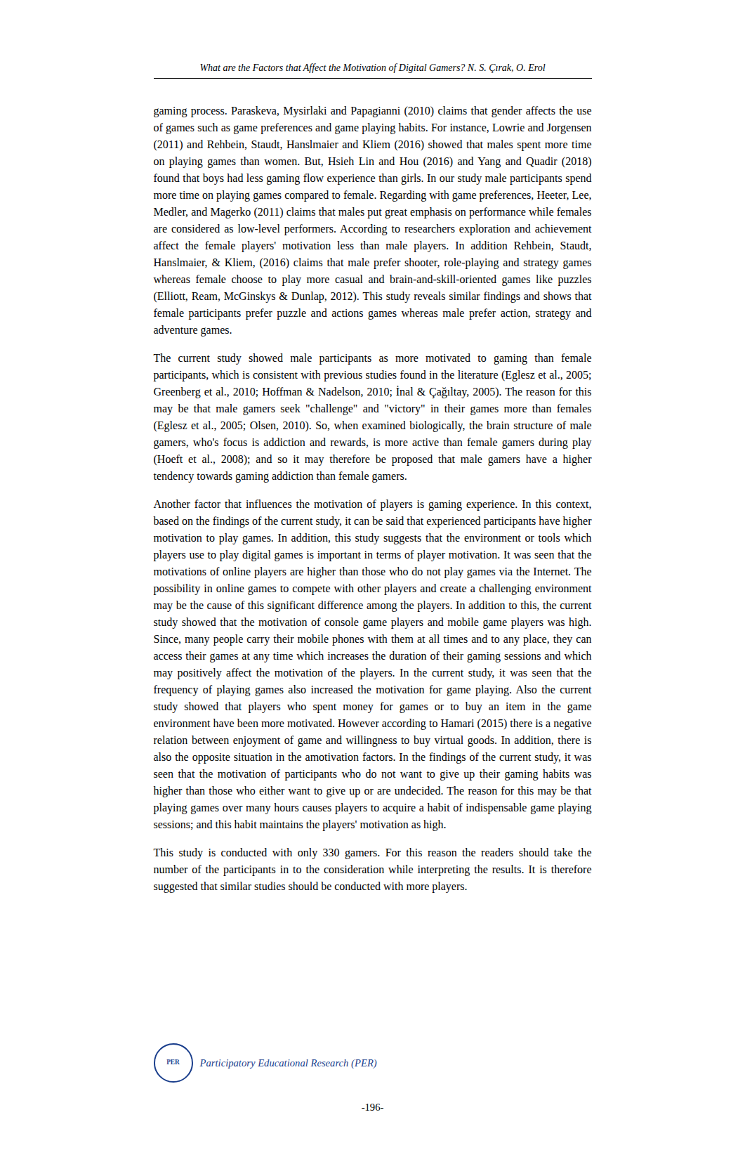What are the Factors that Affect the Motivation of Digital Gamers? N. S. Çırak, O. Erol
gaming process. Paraskeva, Mysirlaki and Papagianni (2010) claims that gender affects the use of games such as game preferences and game playing habits. For instance, Lowrie and Jorgensen (2011) and Rehbein, Staudt, Hanslmaier and Kliem (2016) showed that males spent more time on playing games than women. But, Hsieh Lin and Hou (2016) and Yang and Quadir (2018) found that boys had less gaming flow experience than girls. In our study male participants spend more time on playing games compared to female. Regarding with game preferences, Heeter, Lee, Medler, and Magerko (2011) claims that males put great emphasis on performance while females are considered as low-level performers. According to researchers exploration and achievement affect the female players' motivation less than male players. In addition Rehbein, Staudt, Hanslmaier, & Kliem, (2016) claims that male prefer shooter, role-playing and strategy games whereas female choose to play more casual and brain-and-skill-oriented games like puzzles (Elliott, Ream, McGinskys & Dunlap, 2012). This study reveals similar findings and shows that female participants prefer puzzle and actions games whereas male prefer action, strategy and adventure games.
The current study showed male participants as more motivated to gaming than female participants, which is consistent with previous studies found in the literature (Eglesz et al., 2005; Greenberg et al., 2010; Hoffman & Nadelson, 2010; İnal & Çağıltay, 2005). The reason for this may be that male gamers seek "challenge" and "victory" in their games more than females (Eglesz et al., 2005; Olsen, 2010). So, when examined biologically, the brain structure of male gamers, who's focus is addiction and rewards, is more active than female gamers during play (Hoeft et al., 2008); and so it may therefore be proposed that male gamers have a higher tendency towards gaming addiction than female gamers.
Another factor that influences the motivation of players is gaming experience. In this context, based on the findings of the current study, it can be said that experienced participants have higher motivation to play games. In addition, this study suggests that the environment or tools which players use to play digital games is important in terms of player motivation. It was seen that the motivations of online players are higher than those who do not play games via the Internet. The possibility in online games to compete with other players and create a challenging environment may be the cause of this significant difference among the players. In addition to this, the current study showed that the motivation of console game players and mobile game players was high. Since, many people carry their mobile phones with them at all times and to any place, they can access their games at any time which increases the duration of their gaming sessions and which may positively affect the motivation of the players. In the current study, it was seen that the frequency of playing games also increased the motivation for game playing. Also the current study showed that players who spent money for games or to buy an item in the game environment have been more motivated. However according to Hamari (2015) there is a negative relation between enjoyment of game and willingness to buy virtual goods. In addition, there is also the opposite situation in the amotivation factors. In the findings of the current study, it was seen that the motivation of participants who do not want to give up their gaming habits was higher than those who either want to give up or are undecided. The reason for this may be that playing games over many hours causes players to acquire a habit of indispensable game playing sessions; and this habit maintains the players' motivation as high.
This study is conducted with only 330 gamers. For this reason the readers should take the number of the participants in to the consideration while interpreting the results. It is therefore suggested that similar studies should be conducted with more players.
PER
Participatory Educational Research (PER)
-196-